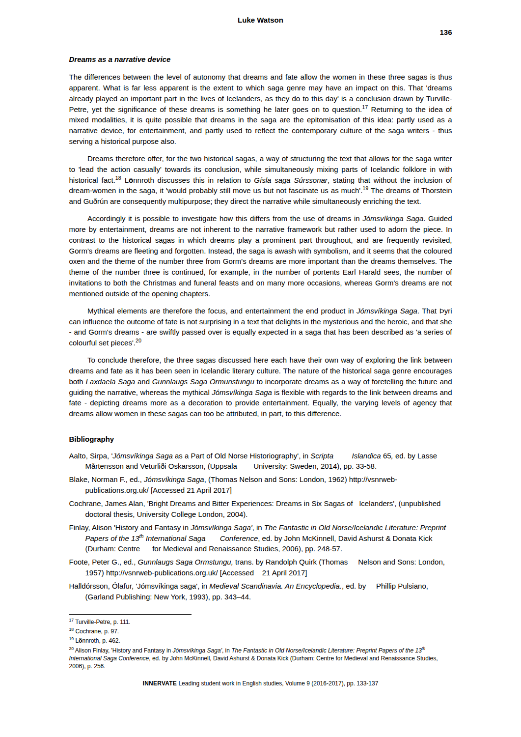Luke Watson
136
Dreams as a narrative device
The differences between the level of autonomy that dreams and fate allow the women in these three sagas is thus apparent. What is far less apparent is the extent to which saga genre may have an impact on this. That 'dreams already played an important part in the lives of Icelanders, as they do to this day' is a conclusion drawn by Turville-Petre, yet the significance of these dreams is something he later goes on to question.17 Returning to the idea of mixed modalities, it is quite possible that dreams in the saga are the epitomisation of this idea: partly used as a narrative device, for entertainment, and partly used to reflect the contemporary culture of the saga writers - thus serving a historical purpose also.
Dreams therefore offer, for the two historical sagas, a way of structuring the text that allows for the saga writer to 'lead the action casually' towards its conclusion, while simultaneously mixing parts of Icelandic folklore in with historical fact.18 Lönnroth discusses this in relation to Gísla saga Súrssonar, stating that without the inclusion of dream-women in the saga, it 'would probably still move us but not fascinate us as much'.19 The dreams of Thorstein and Guðrún are consequently multipurpose; they direct the narrative while simultaneously enriching the text.
Accordingly it is possible to investigate how this differs from the use of dreams in Jómsvíkinga Saga. Guided more by entertainment, dreams are not inherent to the narrative framework but rather used to adorn the piece. In contrast to the historical sagas in which dreams play a prominent part throughout, and are frequently revisited, Gorm's dreams are fleeting and forgotten. Instead, the saga is awash with symbolism, and it seems that the coloured oxen and the theme of the number three from Gorm's dreams are more important than the dreams themselves. The theme of the number three is continued, for example, in the number of portents Earl Harald sees, the number of invitations to both the Christmas and funeral feasts and on many more occasions, whereas Gorm's dreams are not mentioned outside of the opening chapters.
Mythical elements are therefore the focus, and entertainment the end product in Jómsvíkinga Saga. That Þyri can influence the outcome of fate is not surprising in a text that delights in the mysterious and the heroic, and that she - and Gorm's dreams - are swiftly passed over is equally expected in a saga that has been described as 'a series of colourful set pieces'.20
To conclude therefore, the three sagas discussed here each have their own way of exploring the link between dreams and fate as it has been seen in Icelandic literary culture. The nature of the historical saga genre encourages both Laxdaela Saga and Gunnlaugs Saga Ormunstungu to incorporate dreams as a way of foretelling the future and guiding the narrative, whereas the mythical Jómsvíkinga Saga is flexible with regards to the link between dreams and fate - depicting dreams more as a decoration to provide entertainment. Equally, the varying levels of agency that dreams allow women in these sagas can too be attributed, in part, to this difference.
Bibliography
Aalto, Sirpa, 'Jómsvíkinga Saga as a Part of Old Norse Historiography', in Scripta Islandica 65, ed. by Lasse Mårtensson and Veturliði Oskarsson, (Uppsala University: Sweden, 2014), pp. 33-58.
Blake, Norman F., ed., Jómsvíkinga Saga, (Thomas Nelson and Sons: London, 1962) http://vsnrweb-publications.org.uk/ [Accessed 21 April 2017]
Cochrane, James Alan, 'Bright Dreams and Bitter Experiences: Dreams in Six Sagas of Icelanders', (unpublished doctoral thesis, University College London, 2004).
Finlay, Alison 'History and Fantasy in Jómsvíkinga Saga', in The Fantastic in Old Norse/Icelandic Literature: Preprint Papers of the 13th International Saga Conference, ed. by John McKinnell, David Ashurst & Donata Kick (Durham: Centre for Medieval and Renaissance Studies, 2006), pp. 248-57.
Foote, Peter G., ed., Gunnlaugs Saga Ormstungu, trans. by Randolph Quirk (Thomas Nelson and Sons: London, 1957) http://vsnrweb-publications.org.uk/ [Accessed 21 April 2017]
Halldórsson, Ólafur, 'Jómsvíkinga saga', in Medieval Scandinavia. An Encyclopedia., ed. by Phillip Pulsiano, (Garland Publishing: New York, 1993), pp. 343–44.
17 Turville-Petre, p. 111.
18 Cochrane, p. 97.
19 Lönnroth, p. 462.
20 Alison Finlay, 'History and Fantasy in Jómsvíkinga Saga', in The Fantastic in Old Norse/Icelandic Literature: Preprint Papers of the 13th International Saga Conference, ed. by John McKinnell, David Ashurst & Donata Kick (Durham: Centre for Medieval and Renaissance Studies, 2006), p. 256.
INNERVATE Leading student work in English studies, Volume 9 (2016-2017), pp. 133-137